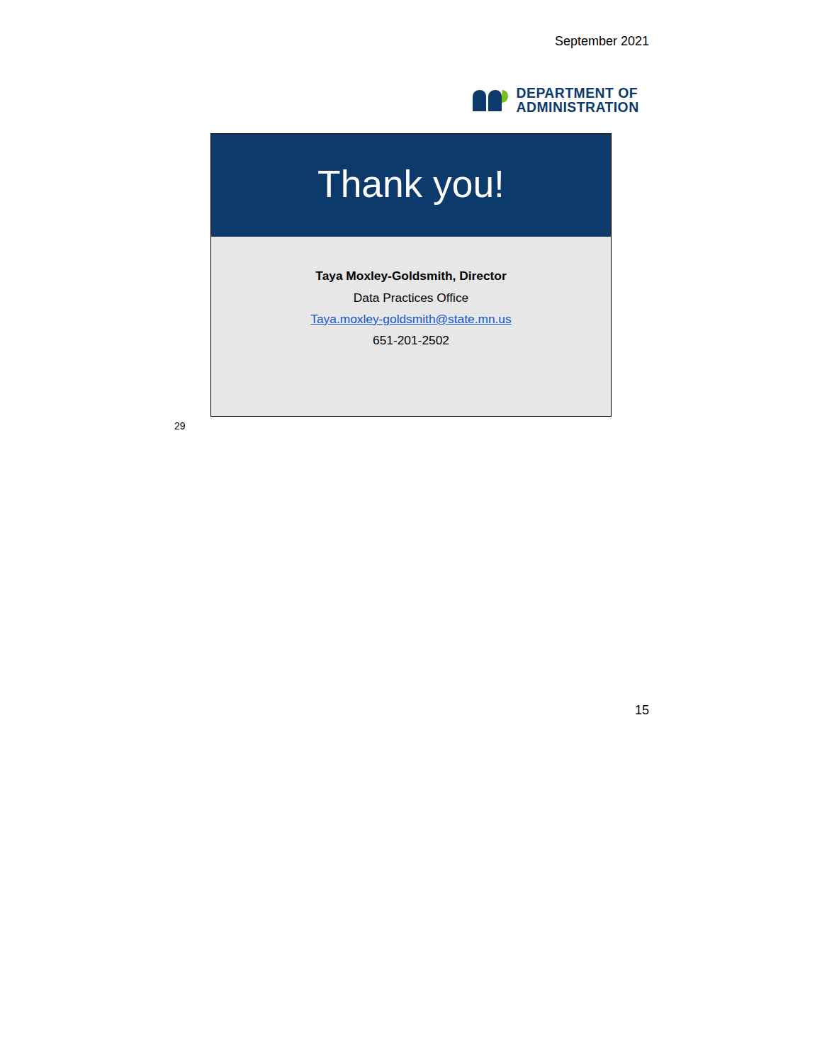September 2021
Department of
Administration
Thank you!
Taya Moxley-Goldsmith, Director
Data Practices Office
Taya.moxley-goldsmith@state.mn.us
651-201-2502
29
15